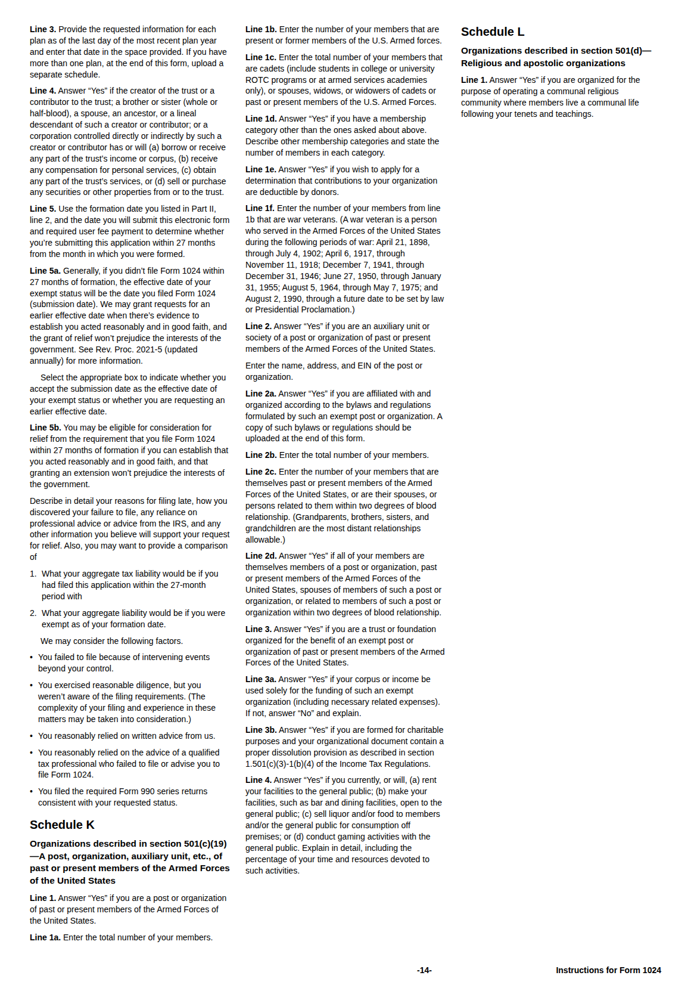Line 3. Provide the requested information for each plan as of the last day of the most recent plan year and enter that date in the space provided. If you have more than one plan, at the end of this form, upload a separate schedule.
Line 4. Answer “Yes” if the creator of the trust or a contributor to the trust; a brother or sister (whole or half-blood), a spouse, an ancestor, or a lineal descendant of such a creator or contributor; or a corporation controlled directly or indirectly by such a creator or contributor has or will (a) borrow or receive any part of the trust’s income or corpus, (b) receive any compensation for personal services, (c) obtain any part of the trust’s services, or (d) sell or purchase any securities or other properties from or to the trust.
Line 5. Use the formation date you listed in Part II, line 2, and the date you will submit this electronic form and required user fee payment to determine whether you’re submitting this application within 27 months from the month in which you were formed.
Line 5a. Generally, if you didn’t file Form 1024 within 27 months of formation, the effective date of your exempt status will be the date you filed Form 1024 (submission date). We may grant requests for an earlier effective date when there’s evidence to establish you acted reasonably and in good faith, and the grant of relief won’t prejudice the interests of the government. See Rev. Proc. 2021-5 (updated annually) for more information.
Select the appropriate box to indicate whether you accept the submission date as the effective date of your exempt status or whether you are requesting an earlier effective date.
Line 5b. You may be eligible for consideration for relief from the requirement that you file Form 1024 within 27 months of formation if you can establish that you acted reasonably and in good faith, and that granting an extension won’t prejudice the interests of the government.
Describe in detail your reasons for filing late, how you discovered your failure to file, any reliance on professional advice or advice from the IRS, and any other information you believe will support your request for relief. Also, you may want to provide a comparison of
What your aggregate tax liability would be if you had filed this application within the 27-month period with
What your aggregate liability would be if you were exempt as of your formation date.
We may consider the following factors.
You failed to file because of intervening events beyond your control.
You exercised reasonable diligence, but you weren’t aware of the filing requirements. (The complexity of your filing and experience in these matters may be taken into consideration.)
You reasonably relied on written advice from us.
You reasonably relied on the advice of a qualified tax professional who failed to file or advise you to file Form 1024.
You filed the required Form 990 series returns consistent with your requested status.
Schedule K
Organizations described in section 501(c)(19)—A post, organization, auxiliary unit, etc., of past or present members of the Armed Forces of the United States
Line 1. Answer “Yes” if you are a post or organization of past or present members of the Armed Forces of the United States.
Line 1a. Enter the total number of your members.
Line 1b. Enter the number of your members that are present or former members of the U.S. Armed forces.
Line 1c. Enter the total number of your members that are cadets (include students in college or university ROTC programs or at armed services academies only), or spouses, widows, or widowers of cadets or past or present members of the U.S. Armed Forces.
Line 1d. Answer “Yes” if you have a membership category other than the ones asked about above. Describe other membership categories and state the number of members in each category.
Line 1e. Answer “Yes” if you wish to apply for a determination that contributions to your organization are deductible by donors.
Line 1f. Enter the number of your members from line 1b that are war veterans. (A war veteran is a person who served in the Armed Forces of the United States during the following periods of war: April 21, 1898, through July 4, 1902; April 6, 1917, through November 11, 1918; December 7, 1941, through December 31, 1946; June 27, 1950, through January 31, 1955; August 5, 1964, through May 7, 1975; and August 2, 1990, through a future date to be set by law or Presidential Proclamation.)
Line 2. Answer “Yes” if you are an auxiliary unit or society of a post or organization of past or present members of the Armed Forces of the United States.
Enter the name, address, and EIN of the post or organization.
Line 2a. Answer “Yes” if you are affiliated with and organized according to the bylaws and regulations formulated by such an exempt post or organization. A copy of such bylaws or regulations should be uploaded at the end of this form.
Line 2b. Enter the total number of your members.
Line 2c. Enter the number of your members that are themselves past or present members of the Armed Forces of the United States, or are their spouses, or persons related to them within two degrees of blood relationship. (Grandparents, brothers, sisters, and grandchildren are the most distant relationships allowable.)
Line 2d. Answer “Yes” if all of your members are themselves members of a post or organization, past or present members of the Armed Forces of the United States, spouses of members of such a post or organization, or related to members of such a post or organization within two degrees of blood relationship.
Line 3. Answer “Yes” if you are a trust or foundation organized for the benefit of an exempt post or organization of past or present members of the Armed Forces of the United States.
Line 3a. Answer “Yes” if your corpus or income be used solely for the funding of such an exempt organization (including necessary related expenses). If not, answer “No” and explain.
Line 3b. Answer “Yes” if you are formed for charitable purposes and your organizational document contain a proper dissolution provision as described in section 1.501(c)(3)-1(b)(4) of the Income Tax Regulations.
Line 4. Answer “Yes” if you currently, or will, (a) rent your facilities to the general public; (b) make your facilities, such as bar and dining facilities, open to the general public; (c) sell liquor and/or food to members and/or the general public for consumption off premises; or (d) conduct gaming activities with the general public. Explain in detail, including the percentage of your time and resources devoted to such activities.
Schedule L
Organizations described in section 501(d)—Religious and apostolic organizations
Line 1. Answer “Yes” if you are organized for the purpose of operating a communal religious community where members live a communal life following your tenets and teachings.
-14- Instructions for Form 1024